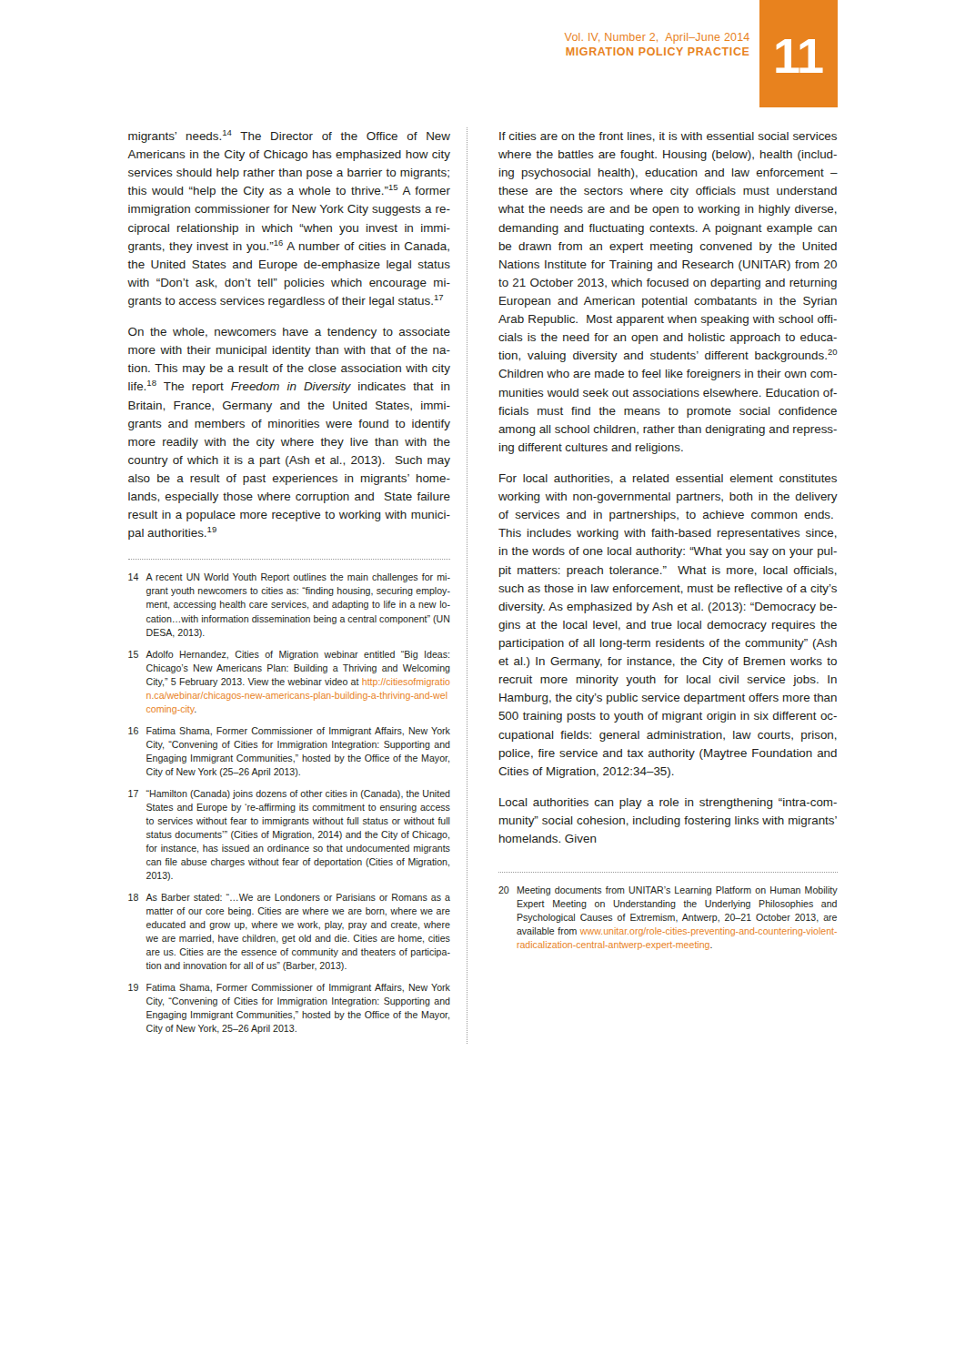Vol. IV, Number 2, April–June 2014
Migration Policy Practice
11
migrants’ needs.14 The Director of the Office of New Americans in the City of Chicago has emphasized how city services should help rather than pose a barrier to migrants; this would “help the City as a whole to thrive.”15 A former immigration commissioner for New York City suggests a reciprocal relationship in which “when you invest in immigrants, they invest in you.”16 A number of cities in Canada, the United States and Europe de-emphasize legal status with “Don’t ask, don’t tell” policies which encourage migrants to access services regardless of their legal status.17
On the whole, newcomers have a tendency to associate more with their municipal identity than with that of the nation. This may be a result of the close association with city life.18 The report Freedom in Diversity indicates that in Britain, France, Germany and the United States, immigrants and members of minorities were found to identify more readily with the city where they live than with the country of which it is a part (Ash et al., 2013). Such may also be a result of past experiences in migrants’ homelands, especially those where corruption and State failure result in a populace more receptive to working with municipal authorities.19
14 A recent UN World Youth Report outlines the main challenges for migrant youth newcomers to cities as: “finding housing, securing employment, accessing health care services, and adapting to life in a new location…with information dissemination being a central component” (UN DESA, 2013).
15 Adolfo Hernandez, Cities of Migration webinar entitled “Big Ideas: Chicago’s New Americans Plan: Building a Thriving and Welcoming City,” 5 February 2013. View the webinar video at http://citiesofmigration.ca/webinar/chicagos-new-americans-plan-building-a-thriving-and-welcoming-city.
16 Fatima Shama, Former Commissioner of Immigrant Affairs, New York City, “Convening of Cities for Immigration Integration: Supporting and Engaging Immigrant Communities,” hosted by the Office of the Mayor, City of New York (25–26 April 2013).
17“Hamilton (Canada) joins dozens of other cities in (Canada), the United States and Europe by ‘re-affirming its commitment to ensuring access to services without fear to immigrants without full status or without full status documents’” (Cities of Migration, 2014) and the City of Chicago, for instance, has issued an ordinance so that undocumented migrants can file abuse charges without fear of deportation (Cities of Migration, 2013).
18 As Barber stated: “…We are Londoners or Parisians or Romans as a matter of our core being. Cities are where we are born, where we are educated and grow up, where we work, play, pray and create, where we are married, have children, get old and die. Cities are home, cities are us. Cities are the essence of community and theaters of participation and innovation for all of us” (Barber, 2013).
19 Fatima Shama, Former Commissioner of Immigrant Affairs, New York City, “Convening of Cities for Immigration Integration: Supporting and Engaging Immigrant Communities,” hosted by the Office of the Mayor, City of New York, 25–26 April 2013.
If cities are on the front lines, it is with essential social services where the battles are fought. Housing (below), health (including psychosocial health), education and law enforcement – these are the sectors where city officials must understand what the needs are and be open to working in highly diverse, demanding and fluctuating contexts. A poignant example can be drawn from an expert meeting convened by the United Nations Institute for Training and Research (UNITAR) from 20 to 21 October 2013, which focused on departing and returning European and American potential combatants in the Syrian Arab Republic. Most apparent when speaking with school officials is the need for an open and holistic approach to education, valuing diversity and students’ different backgrounds.20 Children who are made to feel like foreigners in their own communities would seek out associations elsewhere. Education officials must find the means to promote social confidence among all school children, rather than denigrating and repressing different cultures and religions.
For local authorities, a related essential element constitutes working with non-governmental partners, both in the delivery of services and in partnerships, to achieve common ends. This includes working with faith-based representatives since, in the words of one local authority: “What you say on your pulpit matters: preach tolerance.” What is more, local officials, such as those in law enforcement, must be reflective of a city’s diversity. As emphasized by Ash et al. (2013): “Democracy begins at the local level, and true local democracy requires the participation of all long-term residents of the community” (Ash et al.) In Germany, for instance, the City of Bremen works to recruit more minority youth for local civil service jobs. In Hamburg, the city’s public service department offers more than 500 training posts to youth of migrant origin in six different occupational fields: general administration, law courts, prison, police, fire service and tax authority (Maytree Foundation and Cities of Migration, 2012:34–35).
Local authorities can play a role in strengthening “intra-community” social cohesion, including fostering links with migrants’ homelands. Given
20 Meeting documents from UNITAR’s Learning Platform on Human Mobility Expert Meeting on Understanding the Underlying Philosophies and Psychological Causes of Extremism, Antwerp, 20–21 October 2013, are available from www.unitar.org/role-cities-preventing-and-countering-violent-radicalization-central-antwerp-expert-meeting.